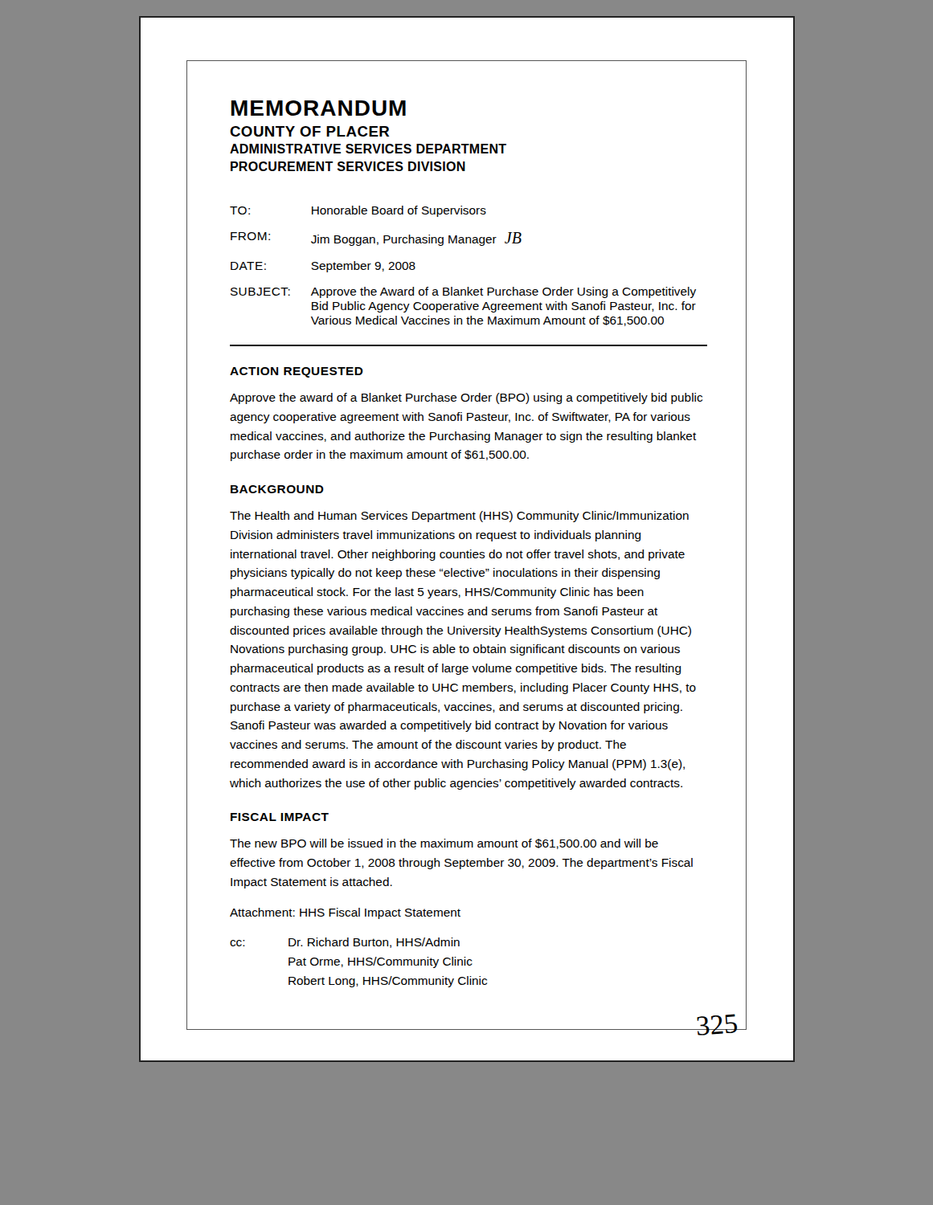MEMORANDUM
COUNTY OF PLACER
ADMINISTRATIVE SERVICES DEPARTMENT
PROCUREMENT SERVICES DIVISION
| TO: | Honorable Board of Supervisors |
| FROM: | Jim Boggan, Purchasing Manager JB |
| DATE: | September 9, 2008 |
| SUBJECT: | Approve the Award of a Blanket Purchase Order Using a Competitively Bid Public Agency Cooperative Agreement with Sanofi Pasteur, Inc. for Various Medical Vaccines in the Maximum Amount of $61,500.00 |
ACTION REQUESTED
Approve the award of a Blanket Purchase Order (BPO) using a competitively bid public agency cooperative agreement with Sanofi Pasteur, Inc. of Swiftwater, PA for various medical vaccines, and authorize the Purchasing Manager to sign the resulting blanket purchase order in the maximum amount of $61,500.00.
BACKGROUND
The Health and Human Services Department (HHS) Community Clinic/Immunization Division administers travel immunizations on request to individuals planning international travel. Other neighboring counties do not offer travel shots, and private physicians typically do not keep these “elective” inoculations in their dispensing pharmaceutical stock. For the last 5 years, HHS/Community Clinic has been purchasing these various medical vaccines and serums from Sanofi Pasteur at discounted prices available through the University HealthSystems Consortium (UHC) Novations purchasing group. UHC is able to obtain significant discounts on various pharmaceutical products as a result of large volume competitive bids. The resulting contracts are then made available to UHC members, including Placer County HHS, to purchase a variety of pharmaceuticals, vaccines, and serums at discounted pricing. Sanofi Pasteur was awarded a competitively bid contract by Novation for various vaccines and serums. The amount of the discount varies by product. The recommended award is in accordance with Purchasing Policy Manual (PPM) 1.3(e), which authorizes the use of other public agencies’ competitively awarded contracts.
FISCAL IMPACT
The new BPO will be issued in the maximum amount of $61,500.00 and will be effective from October 1, 2008 through September 30, 2009. The department’s Fiscal Impact Statement is attached.
Attachment: HHS Fiscal Impact Statement
| cc: | Dr. Richard Burton, HHS/Admin Pat Orme, HHS/Community Clinic Robert Long, HHS/Community Clinic |
325